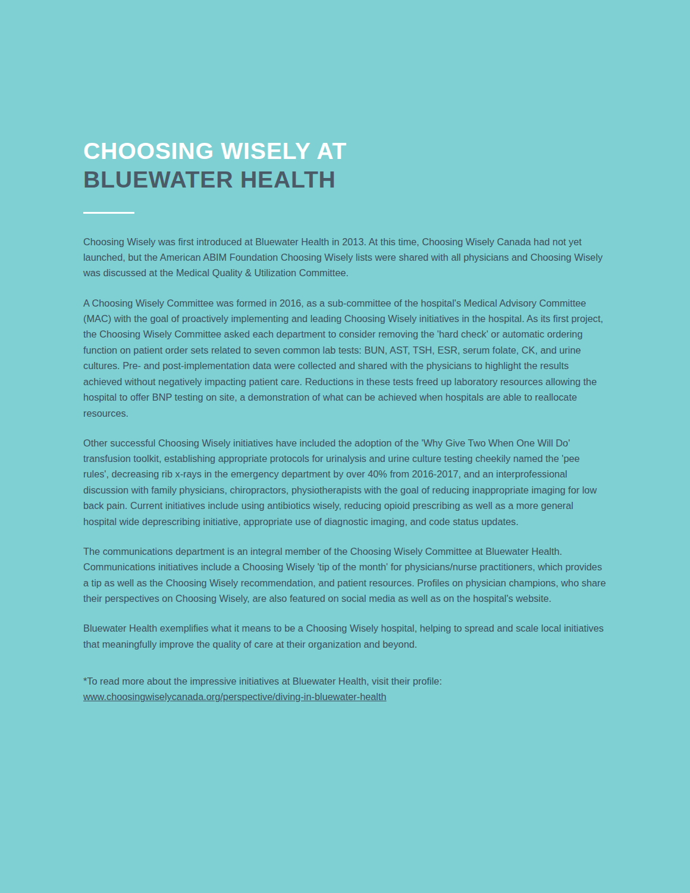Choosing Wisely at Bluewater Health
Choosing Wisely was first introduced at Bluewater Health in 2013. At this time, Choosing Wisely Canada had not yet launched, but the American ABIM Foundation Choosing Wisely lists were shared with all physicians and Choosing Wisely was discussed at the Medical Quality & Utilization Committee.
A Choosing Wisely Committee was formed in 2016, as a sub-committee of the hospital's Medical Advisory Committee (MAC) with the goal of proactively implementing and leading Choosing Wisely initiatives in the hospital. As its first project, the Choosing Wisely Committee asked each department to consider removing the 'hard check' or automatic ordering function on patient order sets related to seven common lab tests: BUN, AST, TSH, ESR, serum folate, CK, and urine cultures. Pre- and post-implementation data were collected and shared with the physicians to highlight the results achieved without negatively impacting patient care. Reductions in these tests freed up laboratory resources allowing the hospital to offer BNP testing on site, a demonstration of what can be achieved when hospitals are able to reallocate resources.
Other successful Choosing Wisely initiatives have included the adoption of the 'Why Give Two When One Will Do' transfusion toolkit, establishing appropriate protocols for urinalysis and urine culture testing cheekily named the 'pee rules', decreasing rib x-rays in the emergency department by over 40% from 2016-2017, and an interprofessional discussion with family physicians, chiropractors, physiotherapists with the goal of reducing inappropriate imaging for low back pain. Current initiatives include using antibiotics wisely, reducing opioid prescribing as well as a more general hospital wide deprescribing initiative, appropriate use of diagnostic imaging, and code status updates.
The communications department is an integral member of the Choosing Wisely Committee at Bluewater Health. Communications initiatives include a Choosing Wisely 'tip of the month' for physicians/nurse practitioners, which provides a tip as well as the Choosing Wisely recommendation, and patient resources. Profiles on physician champions, who share their perspectives on Choosing Wisely, are also featured on social media as well as on the hospital's website.
Bluewater Health exemplifies what it means to be a Choosing Wisely hospital, helping to spread and scale local initiatives that meaningfully improve the quality of care at their organization and beyond.
*To read more about the impressive initiatives at Bluewater Health, visit their profile:
www.choosingwiselycanada.org/perspective/diving-in-bluewater-health